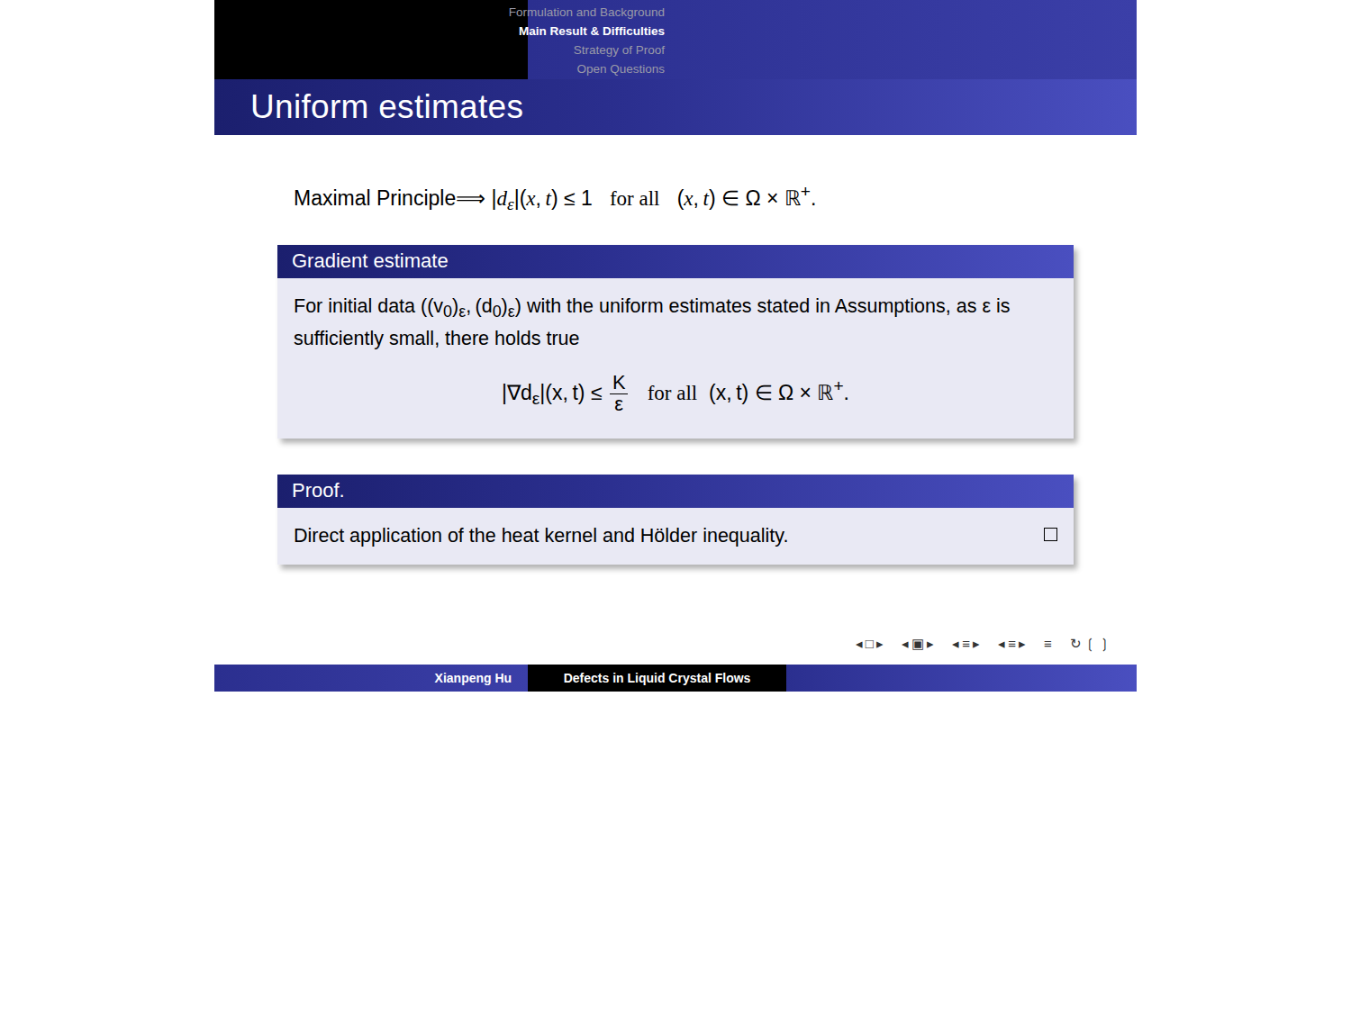Formulation and Background
Main Result & Difficulties
Strategy of Proof
Open Questions
Uniform estimates
Maximal Principle⟹ |dε|(x, t) ≤ 1 for all (x, t) ∈ Ω × ℝ+.
Gradient estimate
For initial data ((v0)ε, (d0)ε) with the uniform estimates stated in Assumptions, as ε is sufficiently small, there holds true
|∇dε|(x, t) ≤ Kε for all (x, t) ∈ Ω × ℝ+.
Proof.
Direct application of the heat kernel and Hölder inequality.
◂□▸ ◂▣▸ ◂≡▸ ◂≡▸ ≡ ↻❲❳
Xianpeng Hu
Defects in Liquid Crystal Flows